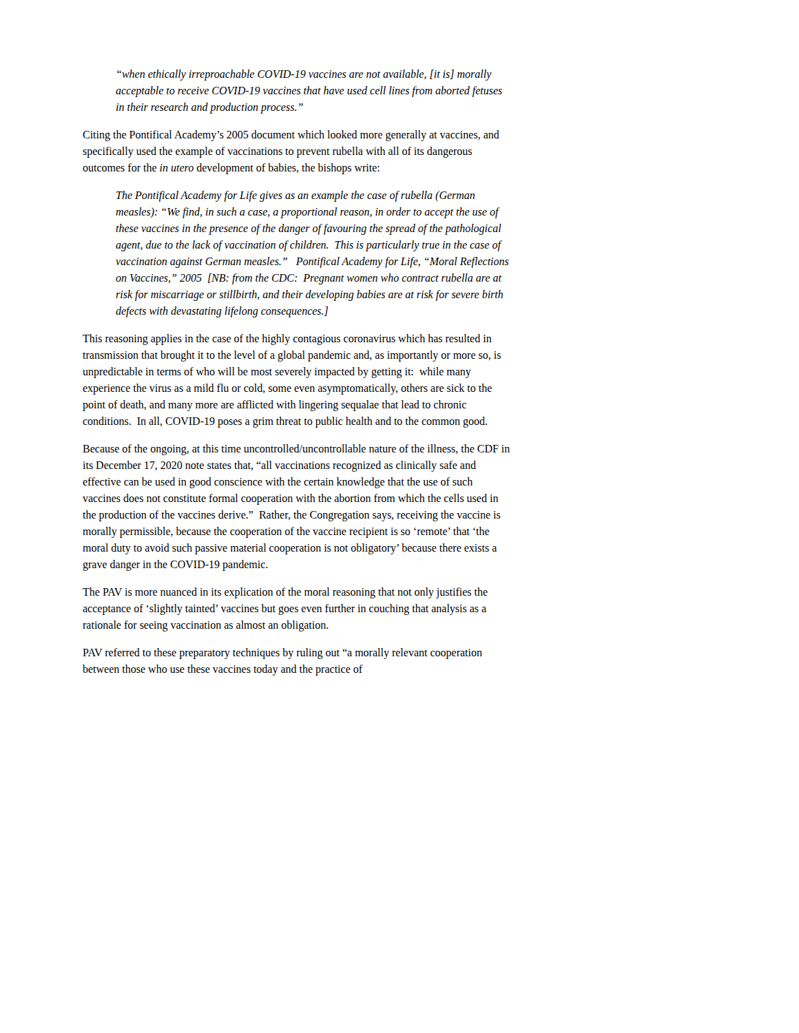“when ethically irreproachable COVID-19 vaccines are not available, [it is] morally acceptable to receive COVID-19 vaccines that have used cell lines from aborted fetuses in their research and production process.”
Citing the Pontifical Academy’s 2005 document which looked more generally at vaccines, and specifically used the example of vaccinations to prevent rubella with all of its dangerous outcomes for the in utero development of babies, the bishops write:
The Pontifical Academy for Life gives as an example the case of rubella (German measles): “We find, in such a case, a proportional reason, in order to accept the use of these vaccines in the presence of the danger of favouring the spread of the pathological agent, due to the lack of vaccination of children. This is particularly true in the case of vaccination against German measles.” Pontifical Academy for Life, “Moral Reflections on Vaccines,” 2005 [NB: from the CDC: Pregnant women who contract rubella are at risk for miscarriage or stillbirth, and their developing babies are at risk for severe birth defects with devastating lifelong consequences.]
This reasoning applies in the case of the highly contagious coronavirus which has resulted in transmission that brought it to the level of a global pandemic and, as importantly or more so, is unpredictable in terms of who will be most severely impacted by getting it: while many experience the virus as a mild flu or cold, some even asymptomatically, others are sick to the point of death, and many more are afflicted with lingering sequalae that lead to chronic conditions. In all, COVID-19 poses a grim threat to public health and to the common good.
Because of the ongoing, at this time uncontrolled/uncontrollable nature of the illness, the CDF in its December 17, 2020 note states that, “all vaccinations recognized as clinically safe and effective can be used in good conscience with the certain knowledge that the use of such vaccines does not constitute formal cooperation with the abortion from which the cells used in the production of the vaccines derive.” Rather, the Congregation says, receiving the vaccine is morally permissible, because the cooperation of the vaccine recipient is so ‘remote’ that ‘the moral duty to avoid such passive material cooperation is not obligatory’ because there exists a grave danger in the COVID-19 pandemic.
The PAV is more nuanced in its explication of the moral reasoning that not only justifies the acceptance of ‘slightly tainted’ vaccines but goes even further in couching that analysis as a rationale for seeing vaccination as almost an obligation.
PAV referred to these preparatory techniques by ruling out “a morally relevant cooperation between those who use these vaccines today and the practice of